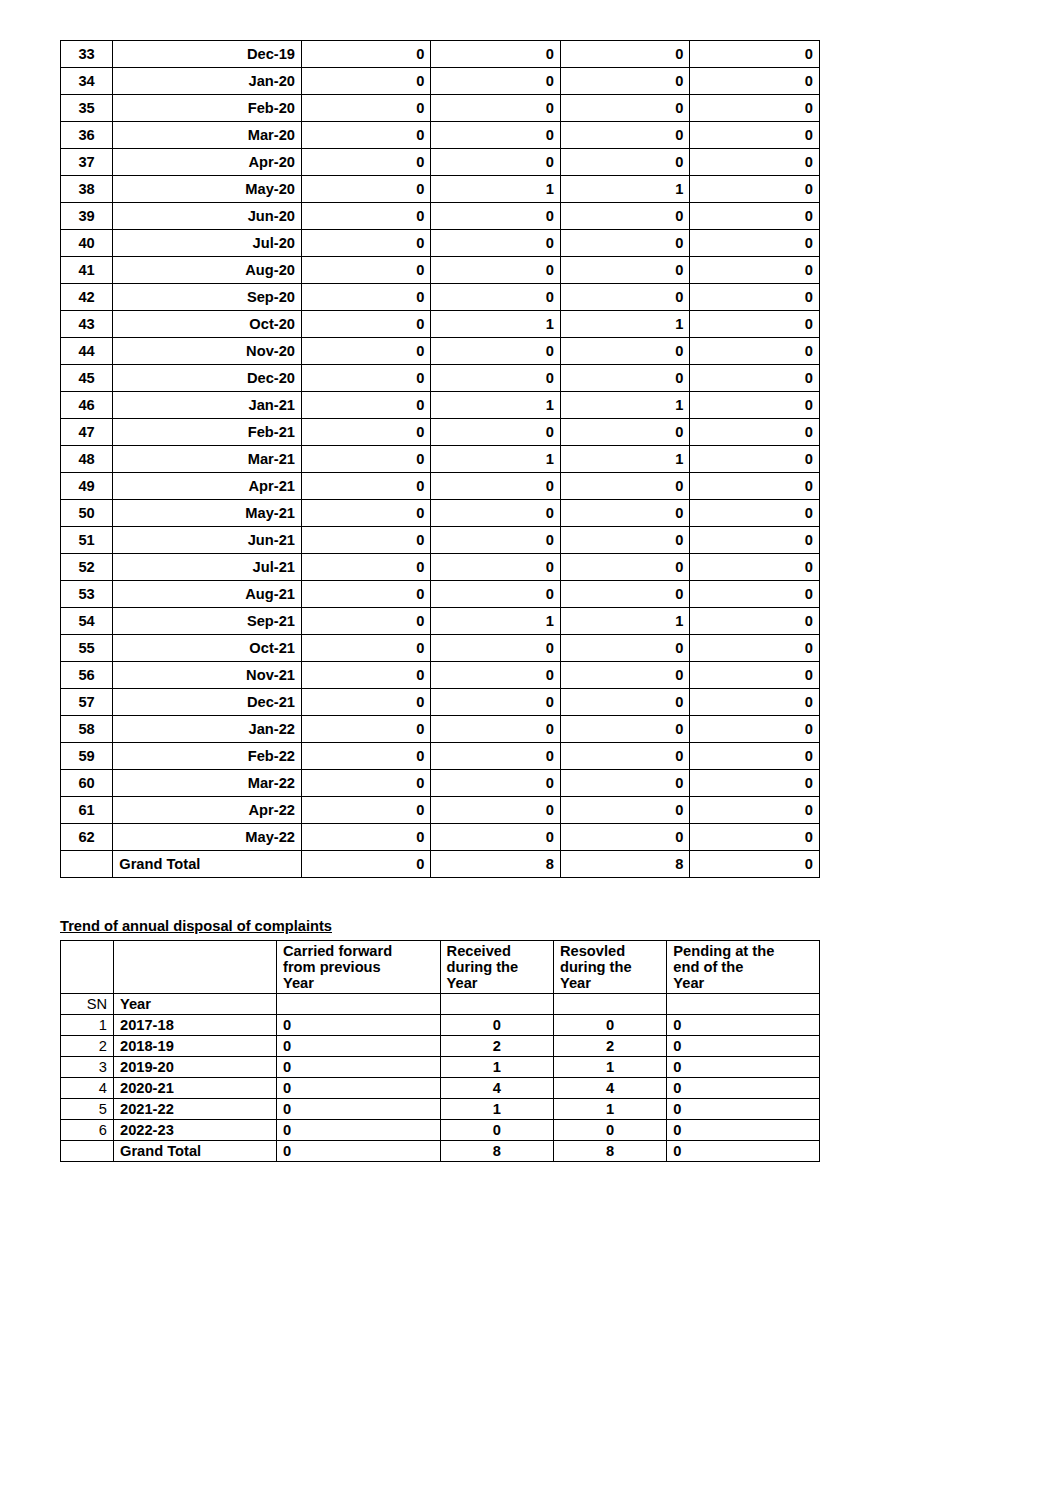| 33 | Dec-19 | 0 | 0 | 0 | 0 |
| 34 | Jan-20 | 0 | 0 | 0 | 0 |
| 35 | Feb-20 | 0 | 0 | 0 | 0 |
| 36 | Mar-20 | 0 | 0 | 0 | 0 |
| 37 | Apr-20 | 0 | 0 | 0 | 0 |
| 38 | May-20 | 0 | 1 | 1 | 0 |
| 39 | Jun-20 | 0 | 0 | 0 | 0 |
| 40 | Jul-20 | 0 | 0 | 0 | 0 |
| 41 | Aug-20 | 0 | 0 | 0 | 0 |
| 42 | Sep-20 | 0 | 0 | 0 | 0 |
| 43 | Oct-20 | 0 | 1 | 1 | 0 |
| 44 | Nov-20 | 0 | 0 | 0 | 0 |
| 45 | Dec-20 | 0 | 0 | 0 | 0 |
| 46 | Jan-21 | 0 | 1 | 1 | 0 |
| 47 | Feb-21 | 0 | 0 | 0 | 0 |
| 48 | Mar-21 | 0 | 1 | 1 | 0 |
| 49 | Apr-21 | 0 | 0 | 0 | 0 |
| 50 | May-21 | 0 | 0 | 0 | 0 |
| 51 | Jun-21 | 0 | 0 | 0 | 0 |
| 52 | Jul-21 | 0 | 0 | 0 | 0 |
| 53 | Aug-21 | 0 | 0 | 0 | 0 |
| 54 | Sep-21 | 0 | 1 | 1 | 0 |
| 55 | Oct-21 | 0 | 0 | 0 | 0 |
| 56 | Nov-21 | 0 | 0 | 0 | 0 |
| 57 | Dec-21 | 0 | 0 | 0 | 0 |
| 58 | Jan-22 | 0 | 0 | 0 | 0 |
| 59 | Feb-22 | 0 | 0 | 0 | 0 |
| 60 | Mar-22 | 0 | 0 | 0 | 0 |
| 61 | Apr-22 | 0 | 0 | 0 | 0 |
| 62 | May-22 | 0 | 0 | 0 | 0 |
| | Grand Total | 0 | 8 | 8 | 0 |
Trend of annual disposal of complaints
| | | Carried forward from previous Year | Received during the Year | Resovled during the Year | Pending at the end of the Year |
| --- | --- | --- | --- | --- | --- |
| SN | Year | | | | |
| 1 | 2017-18 | 0 | 0 | 0 | 0 |
| 2 | 2018-19 | 0 | 2 | 2 | 0 |
| 3 | 2019-20 | 0 | 1 | 1 | 0 |
| 4 | 2020-21 | 0 | 4 | 4 | 0 |
| 5 | 2021-22 | 0 | 1 | 1 | 0 |
| 6 | 2022-23 | 0 | 0 | 0 | 0 |
| | Grand Total | 0 | 8 | 8 | 0 |